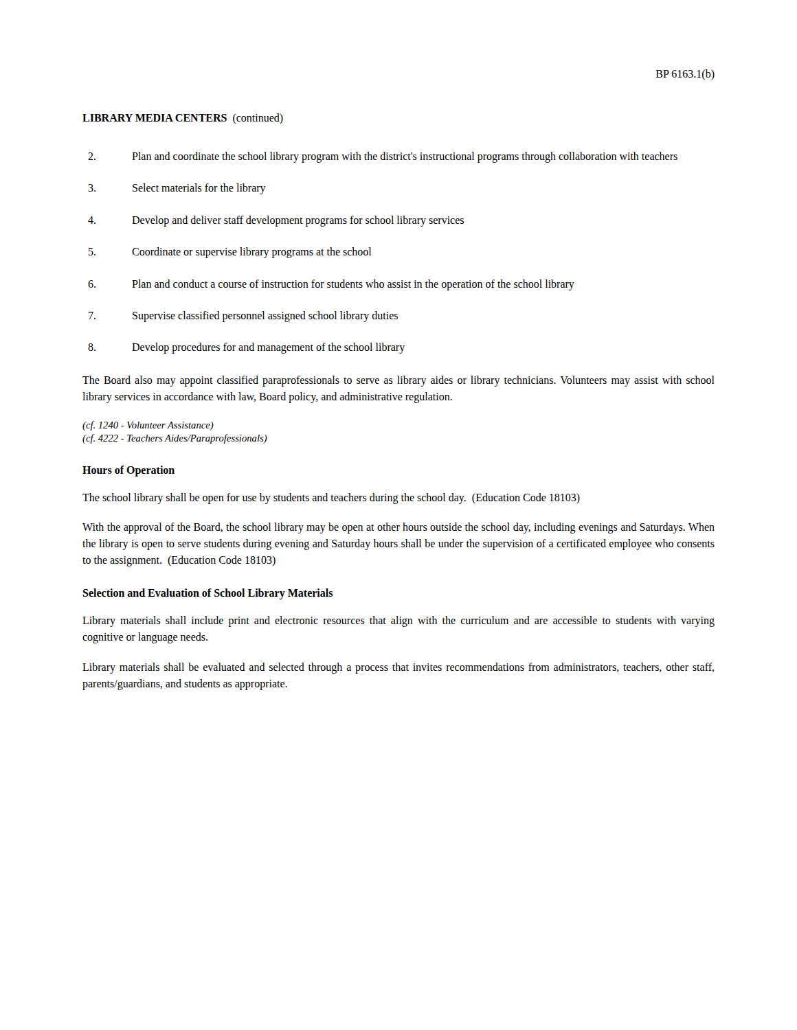BP 6163.1(b)
LIBRARY MEDIA CENTERS (continued)
2. Plan and coordinate the school library program with the district's instructional programs through collaboration with teachers
3. Select materials for the library
4. Develop and deliver staff development programs for school library services
5. Coordinate or supervise library programs at the school
6. Plan and conduct a course of instruction for students who assist in the operation of the school library
7. Supervise classified personnel assigned school library duties
8. Develop procedures for and management of the school library
The Board also may appoint classified paraprofessionals to serve as library aides or library technicians. Volunteers may assist with school library services in accordance with law, Board policy, and administrative regulation.
(cf. 1240 - Volunteer Assistance)
(cf. 4222 - Teachers Aides/Paraprofessionals)
Hours of Operation
The school library shall be open for use by students and teachers during the school day. (Education Code 18103)
With the approval of the Board, the school library may be open at other hours outside the school day, including evenings and Saturdays. When the library is open to serve students during evening and Saturday hours shall be under the supervision of a certificated employee who consents to the assignment. (Education Code 18103)
Selection and Evaluation of School Library Materials
Library materials shall include print and electronic resources that align with the curriculum and are accessible to students with varying cognitive or language needs.
Library materials shall be evaluated and selected through a process that invites recommendations from administrators, teachers, other staff, parents/guardians, and students as appropriate.